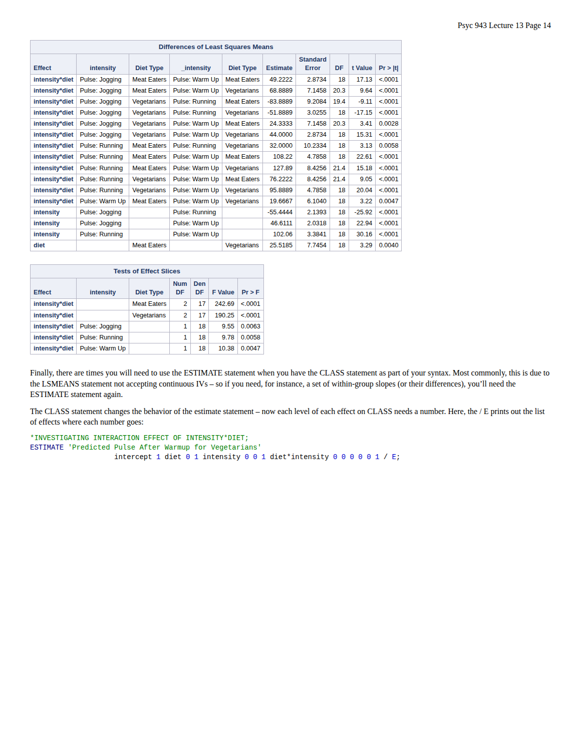Psyc 943 Lecture 13 Page 14
Differences of Least Squares Means
| Effect | intensity | Diet Type | _intensity | Diet Type | Estimate | Standard Error | DF | t Value | Pr > /t/ |
| --- | --- | --- | --- | --- | --- | --- | --- | --- | --- |
| intensity*diet | Pulse: Jogging | Meat Eaters | Pulse: Warm Up | Meat Eaters | 49.2222 | 2.8734 | 18 | 17.13 | <.0001 |
| intensity*diet | Pulse: Jogging | Meat Eaters | Pulse: Warm Up | Vegetarians | 68.8889 | 7.1458 | 20.3 | 9.64 | <.0001 |
| intensity*diet | Pulse: Jogging | Vegetarians | Pulse: Running | Meat Eaters | -83.8889 | 9.2084 | 19.4 | -9.11 | <.0001 |
| intensity*diet | Pulse: Jogging | Vegetarians | Pulse: Running | Vegetarians | -51.8889 | 3.0255 | 18 | -17.15 | <.0001 |
| intensity*diet | Pulse: Jogging | Vegetarians | Pulse: Warm Up | Meat Eaters | 24.3333 | 7.1458 | 20.3 | 3.41 | 0.0028 |
| intensity*diet | Pulse: Jogging | Vegetarians | Pulse: Warm Up | Vegetarians | 44.0000 | 2.8734 | 18 | 15.31 | <.0001 |
| intensity*diet | Pulse: Running | Meat Eaters | Pulse: Running | Vegetarians | 32.0000 | 10.2334 | 18 | 3.13 | 0.0058 |
| intensity*diet | Pulse: Running | Meat Eaters | Pulse: Warm Up | Meat Eaters | 108.22 | 4.7858 | 18 | 22.61 | <.0001 |
| intensity*diet | Pulse: Running | Meat Eaters | Pulse: Warm Up | Vegetarians | 127.89 | 8.4256 | 21.4 | 15.18 | <.0001 |
| intensity*diet | Pulse: Running | Vegetarians | Pulse: Warm Up | Meat Eaters | 76.2222 | 8.4256 | 21.4 | 9.05 | <.0001 |
| intensity*diet | Pulse: Running | Vegetarians | Pulse: Warm Up | Vegetarians | 95.8889 | 4.7858 | 18 | 20.04 | <.0001 |
| intensity*diet | Pulse: Warm Up | Meat Eaters | Pulse: Warm Up | Vegetarians | 19.6667 | 6.1040 | 18 | 3.22 | 0.0047 |
| intensity | Pulse: Jogging | | Pulse: Running | | -55.4444 | 2.1393 | 18 | -25.92 | <.0001 |
| intensity | Pulse: Jogging | | Pulse: Warm Up | | 46.6111 | 2.0318 | 18 | 22.94 | <.0001 |
| intensity | Pulse: Running | | Pulse: Warm Up | | 102.06 | 3.3841 | 18 | 30.16 | <.0001 |
| diet | | Meat Eaters | | Vegetarians | 25.5185 | 7.7454 | 18 | 3.29 | 0.0040 |
Tests of Effect Slices
| Effect | intensity | Diet Type | Num DF | Den DF | F Value | Pr > F |
| --- | --- | --- | --- | --- | --- | --- |
| intensity*diet | | Meat Eaters | 2 | 17 | 242.69 | <.0001 |
| intensity*diet | | Vegetarians | 2 | 17 | 190.25 | <.0001 |
| intensity*diet | Pulse: Jogging | | 1 | 18 | 9.55 | 0.0063 |
| intensity*diet | Pulse: Running | | 1 | 18 | 9.78 | 0.0058 |
| intensity*diet | Pulse: Warm Up | | 1 | 18 | 10.38 | 0.0047 |
Finally, there are times you will need to use the ESTIMATE statement when you have the CLASS statement as part of your syntax. Most commonly, this is due to the LSMEANS statement not accepting continuous IVs – so if you need, for instance, a set of within-group slopes (or their differences), you’ll need the ESTIMATE statement again.
The CLASS statement changes the behavior of the estimate statement – now each level of each effect on CLASS needs a number. Here, the / E prints out the list of effects where each number goes:
*INVESTIGATING INTERACTION EFFECT OF INTENSITY*DIET;
ESTIMATE 'Predicted Pulse After Warmup for Vegetarians'
                    intercept 1 diet 0 1 intensity 0 0 1 diet*intensity 0 0 0 0 0 1 / E;